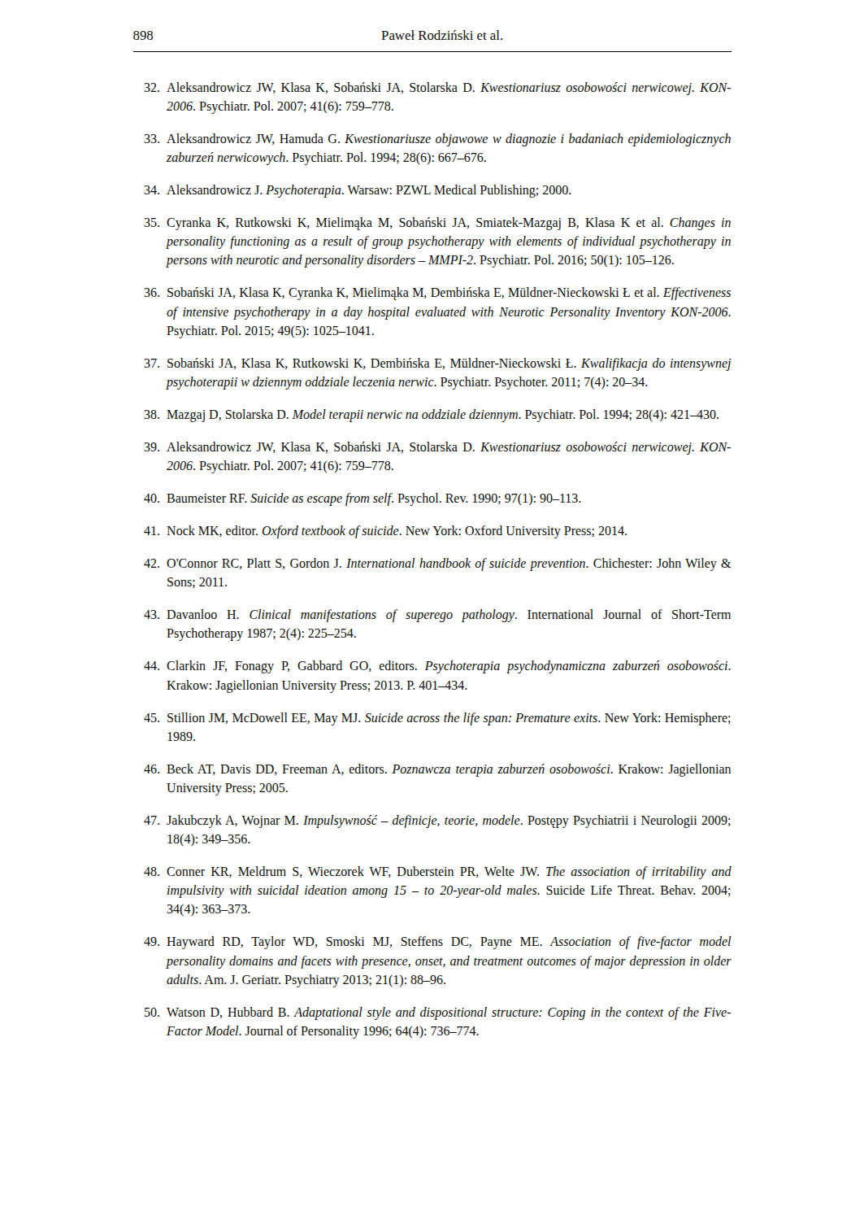898 Paweł Rodziński et al.
Aleksandrowicz JW, Klasa K, Sobański JA, Stolarska D. Kwestionariusz osobowości nerwicowej. KON-2006. Psychiatr. Pol. 2007; 41(6): 759–778.
Aleksandrowicz JW, Hamuda G. Kwestionariusze objawowe w diagnozie i badaniach epidemiologicznych zaburzeń nerwicowych. Psychiatr. Pol. 1994; 28(6): 667–676.
Aleksandrowicz J. Psychoterapia. Warsaw: PZWL Medical Publishing; 2000.
Cyranka K, Rutkowski K, Mielimąka M, Sobański JA, Smiatek-Mazgaj B, Klasa K et al. Changes in personality functioning as a result of group psychotherapy with elements of individual psychotherapy in persons with neurotic and personality disorders – MMPI-2. Psychiatr. Pol. 2016; 50(1): 105–126.
Sobański JA, Klasa K, Cyranka K, Mielimąka M, Dembińska E, Müldner-Nieckowski Ł et al. Effectiveness of intensive psychotherapy in a day hospital evaluated with Neurotic Personality Inventory KON-2006. Psychiatr. Pol. 2015; 49(5): 1025–1041.
Sobański JA, Klasa K, Rutkowski K, Dembińska E, Müldner-Nieckowski Ł. Kwalifikacja do intensywnej psychoterapii w dziennym oddziale leczenia nerwic. Psychiatr. Psychoter. 2011; 7(4): 20–34.
Mazgaj D, Stolarska D. Model terapii nerwic na oddziale dziennym. Psychiatr. Pol. 1994; 28(4): 421–430.
Aleksandrowicz JW, Klasa K, Sobański JA, Stolarska D. Kwestionariusz osobowości nerwicowej. KON-2006. Psychiatr. Pol. 2007; 41(6): 759–778.
Baumeister RF. Suicide as escape from self. Psychol. Rev. 1990; 97(1): 90–113.
Nock MK, editor. Oxford textbook of suicide. New York: Oxford University Press; 2014.
O'Connor RC, Platt S, Gordon J. International handbook of suicide prevention. Chichester: John Wiley & Sons; 2011.
Davanloo H. Clinical manifestations of superego pathology. International Journal of Short-Term Psychotherapy 1987; 2(4): 225–254.
Clarkin JF, Fonagy P, Gabbard GO, editors. Psychoterapia psychodynamiczna zaburzeń osobowości. Krakow: Jagiellonian University Press; 2013. P. 401–434.
Stillion JM, McDowell EE, May MJ. Suicide across the life span: Premature exits. New York: Hemisphere; 1989.
Beck AT, Davis DD, Freeman A, editors. Poznawcza terapia zaburzeń osobowości. Krakow: Jagiellonian University Press; 2005.
Jakubczyk A, Wojnar M. Impulsywność – definicje, teorie, modele. Postępy Psychiatrii i Neurologii 2009; 18(4): 349–356.
Conner KR, Meldrum S, Wieczorek WF, Duberstein PR, Welte JW. The association of irritability and impulsivity with suicidal ideation among 15 – to 20-year-old males. Suicide Life Threat. Behav. 2004; 34(4): 363–373.
Hayward RD, Taylor WD, Smoski MJ, Steffens DC, Payne ME. Association of five-factor model personality domains and facets with presence, onset, and treatment outcomes of major depression in older adults. Am. J. Geriatr. Psychiatry 2013; 21(1): 88–96.
Watson D, Hubbard B. Adaptational style and dispositional structure: Coping in the context of the Five-Factor Model. Journal of Personality 1996; 64(4): 736–774.